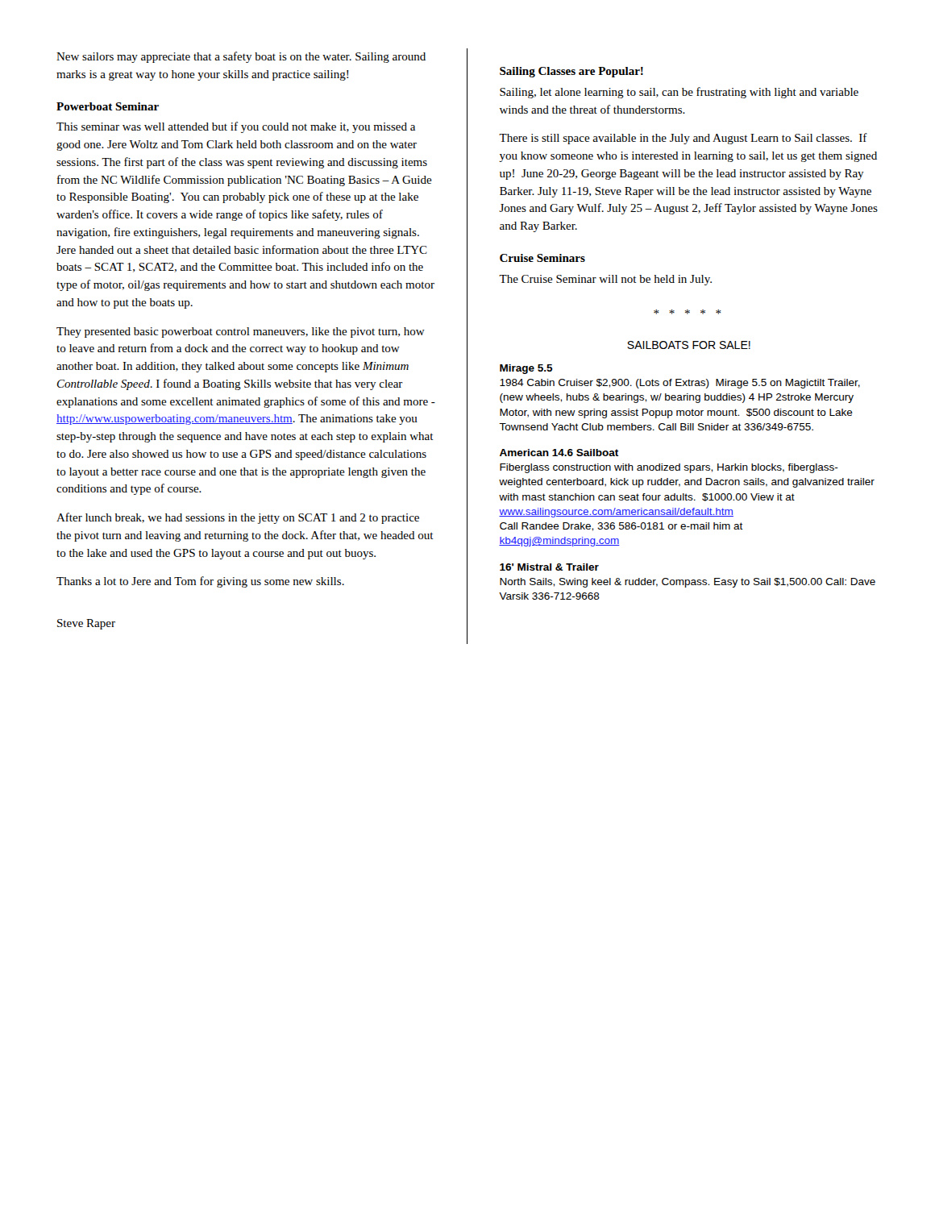New sailors may appreciate that a safety boat is on the water. Sailing around marks is a great way to hone your skills and practice sailing!
Powerboat Seminar
This seminar was well attended but if you could not make it, you missed a good one. Jere Woltz and Tom Clark held both classroom and on the water sessions. The first part of the class was spent reviewing and discussing items from the NC Wildlife Commission publication 'NC Boating Basics – A Guide to Responsible Boating'. You can probably pick one of these up at the lake warden's office. It covers a wide range of topics like safety, rules of navigation, fire extinguishers, legal requirements and maneuvering signals. Jere handed out a sheet that detailed basic information about the three LTYC boats – SCAT 1, SCAT2, and the Committee boat. This included info on the type of motor, oil/gas requirements and how to start and shutdown each motor and how to put the boats up.
They presented basic powerboat control maneuvers, like the pivot turn, how to leave and return from a dock and the correct way to hookup and tow another boat. In addition, they talked about some concepts like Minimum Controllable Speed. I found a Boating Skills website that has very clear explanations and some excellent animated graphics of some of this and more - http://www.uspowerboating.com/maneuvers.htm. The animations take you step-by-step through the sequence and have notes at each step to explain what to do. Jere also showed us how to use a GPS and speed/distance calculations to layout a better race course and one that is the appropriate length given the conditions and type of course.
After lunch break, we had sessions in the jetty on SCAT 1 and 2 to practice the pivot turn and leaving and returning to the dock. After that, we headed out to the lake and used the GPS to layout a course and put out buoys.
Thanks a lot to Jere and Tom for giving us some new skills.
Steve Raper
Sailing Classes are Popular!
Sailing, let alone learning to sail, can be frustrating with light and variable winds and the threat of thunderstorms.
There is still space available in the July and August Learn to Sail classes. If you know someone who is interested in learning to sail, let us get them signed up! June 20-29, George Bageant will be the lead instructor assisted by Ray Barker. July 11-19, Steve Raper will be the lead instructor assisted by Wayne Jones and Gary Wulf. July 25 – August 2, Jeff Taylor assisted by Wayne Jones and Ray Barker.
Cruise Seminars
The Cruise Seminar will not be held in July.
* * * * *
SAILBOATS FOR SALE!
Mirage 5.5
1984 Cabin Cruiser $2,900. (Lots of Extras) Mirage 5.5 on Magictilt Trailer, (new wheels, hubs & bearings, w/ bearing buddies) 4 HP 2stroke Mercury Motor, with new spring assist Popup motor mount. $500 discount to Lake Townsend Yacht Club members. Call Bill Snider at 336/349-6755.
American 14.6 Sailboat
Fiberglass construction with anodized spars, Harkin blocks, fiberglass-weighted centerboard, kick up rudder, and Dacron sails, and galvanized trailer with mast stanchion can seat four adults. $1000.00 View it at
www.sailingsource.com/americansail/default.htm
Call Randee Drake, 336 586-0181 or e-mail him at
kb4qgj@mindspring.com
16' Mistral & Trailer
North Sails, Swing keel & rudder, Compass. Easy to Sail $1,500.00 Call: Dave Varsik 336-712-9668